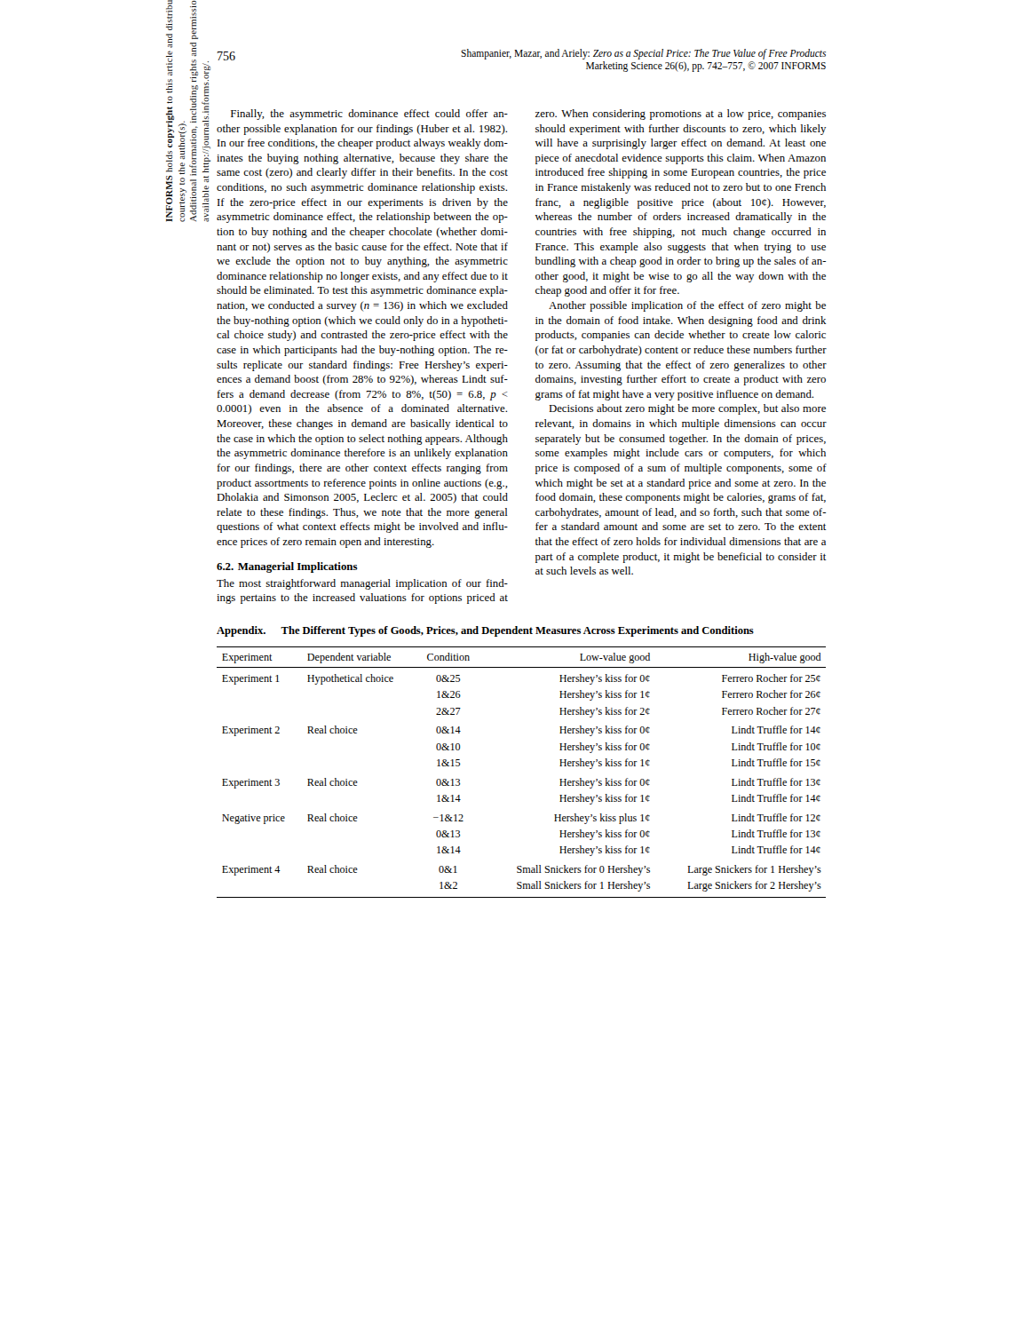INFORMS holds copyright to this article and distributed this copy as a courtesy to the author(s). Additional information, including rights and permission policies, is available at http://journals.informs.org/.
756
Shampanier, Mazar, and Ariely: Zero as a Special Price: The True Value of Free Products
Marketing Science 26(6), pp. 742–757, © 2007 INFORMS
Finally, the asymmetric dominance effect could offer another possible explanation for our findings (Huber et al. 1982). In our free conditions, the cheaper product always weakly dominates the buying nothing alternative, because they share the same cost (zero) and clearly differ in their benefits. In the cost conditions, no such asymmetric dominance relationship exists. If the zero-price effect in our experiments is driven by the asymmetric dominance effect, the relationship between the option to buy nothing and the cheaper chocolate (whether dominant or not) serves as the basic cause for the effect. Note that if we exclude the option not to buy anything, the asymmetric dominance relationship no longer exists, and any effect due to it should be eliminated. To test this asymmetric dominance explanation, we conducted a survey (n = 136) in which we excluded the buy-nothing option (which we could only do in a hypothetical choice study) and contrasted the zero-price effect with the case in which participants had the buy-nothing option. The results replicate our standard findings: Free Hershey’s experiences a demand boost (from 28% to 92%), whereas Lindt suffers a demand decrease (from 72% to 8%, t(50) = 6.8, p < 0.0001) even in the absence of a dominated alternative. Moreover, these changes in demand are basically identical to the case in which the option to select nothing appears. Although the asymmetric dominance therefore is an unlikely explanation for our findings, there are other context effects ranging from product assortments to reference points in online auctions (e.g., Dholakia and Simonson 2005, Leclerc et al. 2005) that could relate to these findings. Thus, we note that the more general questions of what context effects might be involved and influence prices of zero remain open and interesting.
6.2. Managerial Implications
The most straightforward managerial implication of our findings pertains to the increased valuations for options priced at zero. When considering promotions at a low price, companies should experiment with further discounts to zero, which likely will have a surprisingly larger effect on demand. At least one piece of anecdotal evidence supports this claim. When Amazon introduced free shipping in some European countries, the price in France mistakenly was reduced not to zero but to one French franc, a negligible positive price (about 10¢). However, whereas the number of orders increased dramatically in the countries with free shipping, not much change occurred in France. This example also suggests that when trying to use bundling with a cheap good in order to bring up the sales of another good, it might be wise to go all the way down with the cheap good and offer it for free.
Another possible implication of the effect of zero might be in the domain of food intake. When designing food and drink products, companies can decide whether to create low caloric (or fat or carbohydrate) content or reduce these numbers further to zero. Assuming that the effect of zero generalizes to other domains, investing further effort to create a product with zero grams of fat might have a very positive influence on demand.
Decisions about zero might be more complex, but also more relevant, in domains in which multiple dimensions can occur separately but be consumed together. In the domain of prices, some examples might include cars or computers, for which price is composed of a sum of multiple components, some of which might be set at a standard price and some at zero. In the food domain, these components might be calories, grams of fat, carbohydrates, amount of lead, and so forth, such that some offer a standard amount and some are set to zero. To the extent that the effect of zero holds for individual dimensions that are a part of a complete product, it might be beneficial to consider it at such levels as well.
Appendix.
The Different Types of Goods, Prices, and Dependent Measures Across Experiments and Conditions
| Experiment | Dependent variable | Condition | Low-value good | High-value good |
| --- | --- | --- | --- | --- |
| Experiment 1 | Hypothetical choice | 0&25 | Hershey’s kiss for 0¢ | Ferrero Rocher for 25¢ |
| | | 1&26 | Hershey’s kiss for 1¢ | Ferrero Rocher for 26¢ |
| | | 2&27 | Hershey’s kiss for 2¢ | Ferrero Rocher for 27¢ |
| Experiment 2 | Real choice | 0&14 | Hershey’s kiss for 0¢ | Lindt Truffle for 14¢ |
| | | 0&10 | Hershey’s kiss for 0¢ | Lindt Truffle for 10¢ |
| | | 1&15 | Hershey’s kiss for 1¢ | Lindt Truffle for 15¢ |
| Experiment 3 | Real choice | 0&13 | Hershey’s kiss for 0¢ | Lindt Truffle for 13¢ |
| | | 1&14 | Hershey’s kiss for 1¢ | Lindt Truffle for 14¢ |
| Negative price | Real choice | −1&12 | Hershey’s kiss plus 1¢ | Lindt Truffle for 12¢ |
| | | 0&13 | Hershey’s kiss for 0¢ | Lindt Truffle for 13¢ |
| | | 1&14 | Hershey’s kiss for 1¢ | Lindt Truffle for 14¢ |
| Experiment 4 | Real choice | 0&1 | Small Snickers for 0 Hershey’s | Large Snickers for 1 Hershey’s |
| | | 1&2 | Small Snickers for 1 Hershey’s | Large Snickers for 2 Hershey’s |